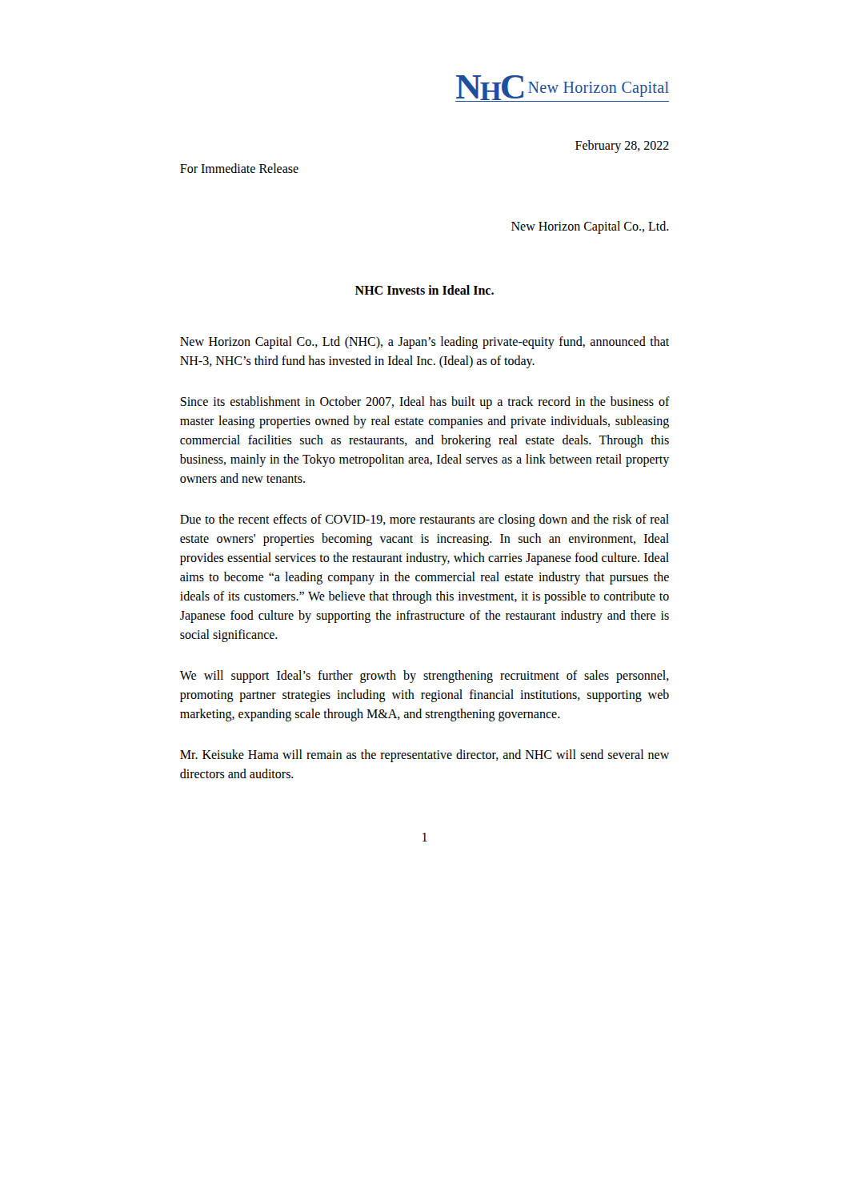NHC New Horizon Capital
February 28, 2022
For Immediate Release
New Horizon Capital Co., Ltd.
NHC Invests in Ideal Inc.
New Horizon Capital Co., Ltd (NHC), a Japan’s leading private-equity fund, announced that NH-3, NHC’s third fund has invested in Ideal Inc. (Ideal) as of today.
Since its establishment in October 2007, Ideal has built up a track record in the business of master leasing properties owned by real estate companies and private individuals, subleasing commercial facilities such as restaurants, and brokering real estate deals. Through this business, mainly in the Tokyo metropolitan area, Ideal serves as a link between retail property owners and new tenants.
Due to the recent effects of COVID-19, more restaurants are closing down and the risk of real estate owners' properties becoming vacant is increasing. In such an environment, Ideal provides essential services to the restaurant industry, which carries Japanese food culture. Ideal aims to become “a leading company in the commercial real estate industry that pursues the ideals of its customers.” We believe that through this investment, it is possible to contribute to Japanese food culture by supporting the infrastructure of the restaurant industry and there is social significance.
We will support Ideal’s further growth by strengthening recruitment of sales personnel, promoting partner strategies including with regional financial institutions, supporting web marketing, expanding scale through M&A, and strengthening governance.
Mr. Keisuke Hama will remain as the representative director, and NHC will send several new directors and auditors.
1